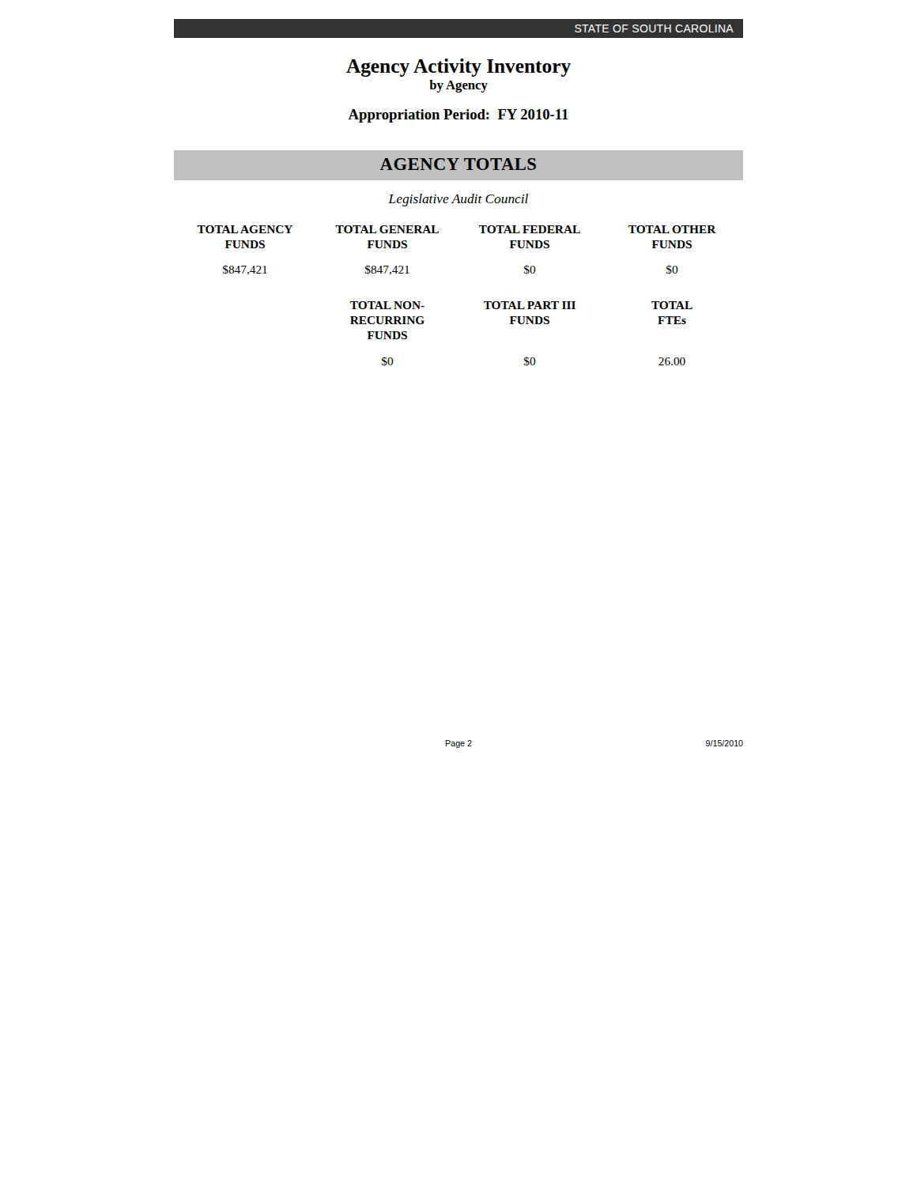STATE OF SOUTH CAROLINA
Agency Activity Inventory
by Agency
Appropriation Period: FY 2010-11
AGENCY TOTALS
Legislative Audit Council
| TOTAL AGENCY FUNDS | TOTAL GENERAL FUNDS | TOTAL FEDERAL FUNDS | TOTAL OTHER FUNDS |
| $847,421 | $847,421 | $0 | $0 |
| | TOTAL NON-RECURRING FUNDS | TOTAL PART III FUNDS | TOTAL FTEs |
| | $0 | $0 | 26.00 |
Page 2
9/15/2010